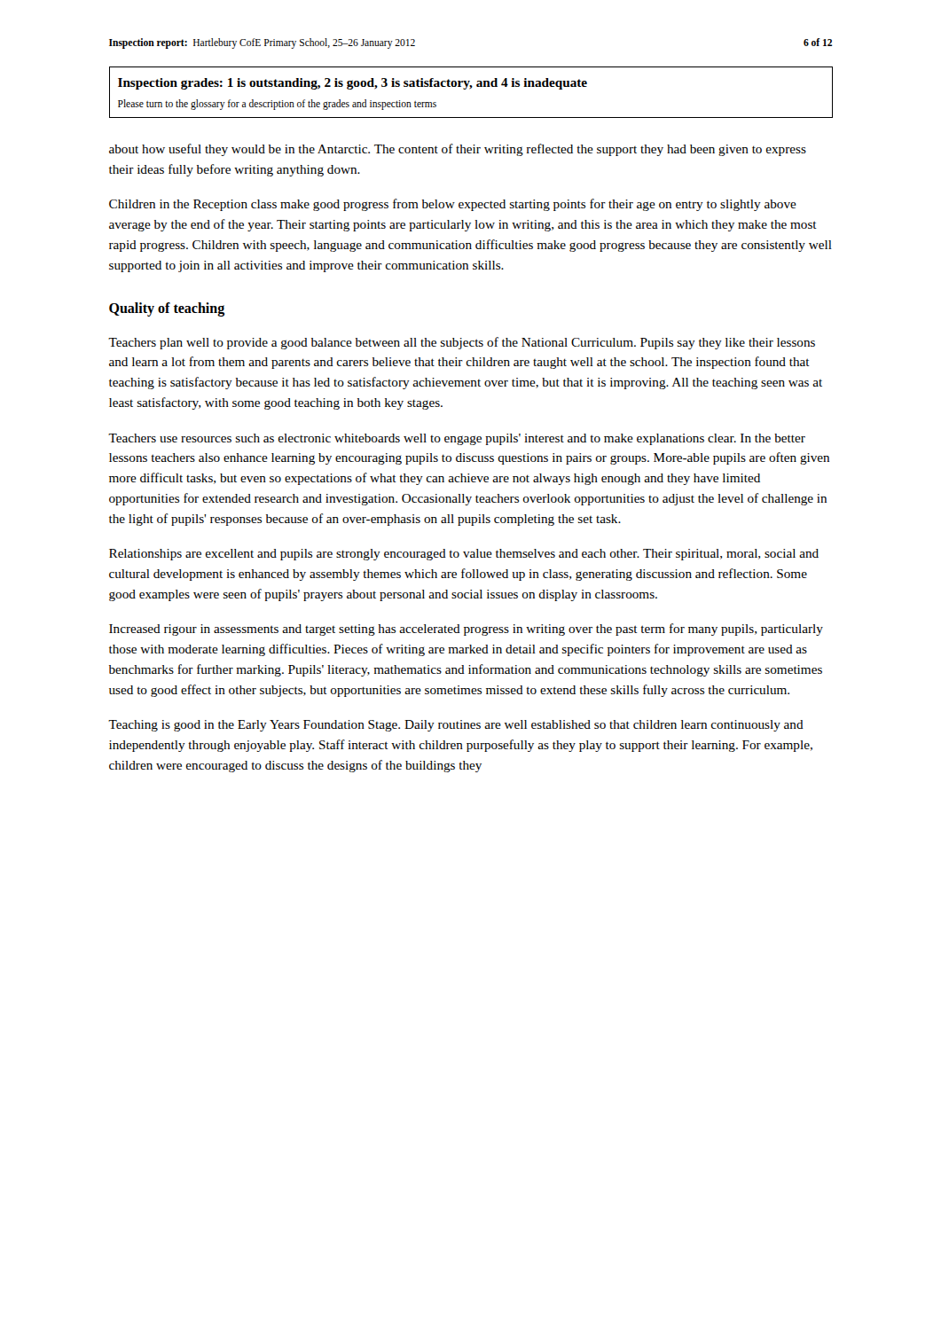Inspection report: Hartlebury CofE Primary School, 25–26 January 2012
6 of 12
Inspection grades: 1 is outstanding, 2 is good, 3 is satisfactory, and 4 is inadequate
Please turn to the glossary for a description of the grades and inspection terms
about how useful they would be in the Antarctic. The content of their writing reflected the support they had been given to express their ideas fully before writing anything down.
Children in the Reception class make good progress from below expected starting points for their age on entry to slightly above average by the end of the year. Their starting points are particularly low in writing, and this is the area in which they make the most rapid progress. Children with speech, language and communication difficulties make good progress because they are consistently well supported to join in all activities and improve their communication skills.
Quality of teaching
Teachers plan well to provide a good balance between all the subjects of the National Curriculum. Pupils say they like their lessons and learn a lot from them and parents and carers believe that their children are taught well at the school. The inspection found that teaching is satisfactory because it has led to satisfactory achievement over time, but that it is improving. All the teaching seen was at least satisfactory, with some good teaching in both key stages.
Teachers use resources such as electronic whiteboards well to engage pupils' interest and to make explanations clear. In the better lessons teachers also enhance learning by encouraging pupils to discuss questions in pairs or groups. More-able pupils are often given more difficult tasks, but even so expectations of what they can achieve are not always high enough and they have limited opportunities for extended research and investigation. Occasionally teachers overlook opportunities to adjust the level of challenge in the light of pupils' responses because of an over-emphasis on all pupils completing the set task.
Relationships are excellent and pupils are strongly encouraged to value themselves and each other. Their spiritual, moral, social and cultural development is enhanced by assembly themes which are followed up in class, generating discussion and reflection. Some good examples were seen of pupils' prayers about personal and social issues on display in classrooms.
Increased rigour in assessments and target setting has accelerated progress in writing over the past term for many pupils, particularly those with moderate learning difficulties. Pieces of writing are marked in detail and specific pointers for improvement are used as benchmarks for further marking. Pupils' literacy, mathematics and information and communications technology skills are sometimes used to good effect in other subjects, but opportunities are sometimes missed to extend these skills fully across the curriculum.
Teaching is good in the Early Years Foundation Stage. Daily routines are well established so that children learn continuously and independently through enjoyable play. Staff interact with children purposefully as they play to support their learning. For example, children were encouraged to discuss the designs of the buildings they